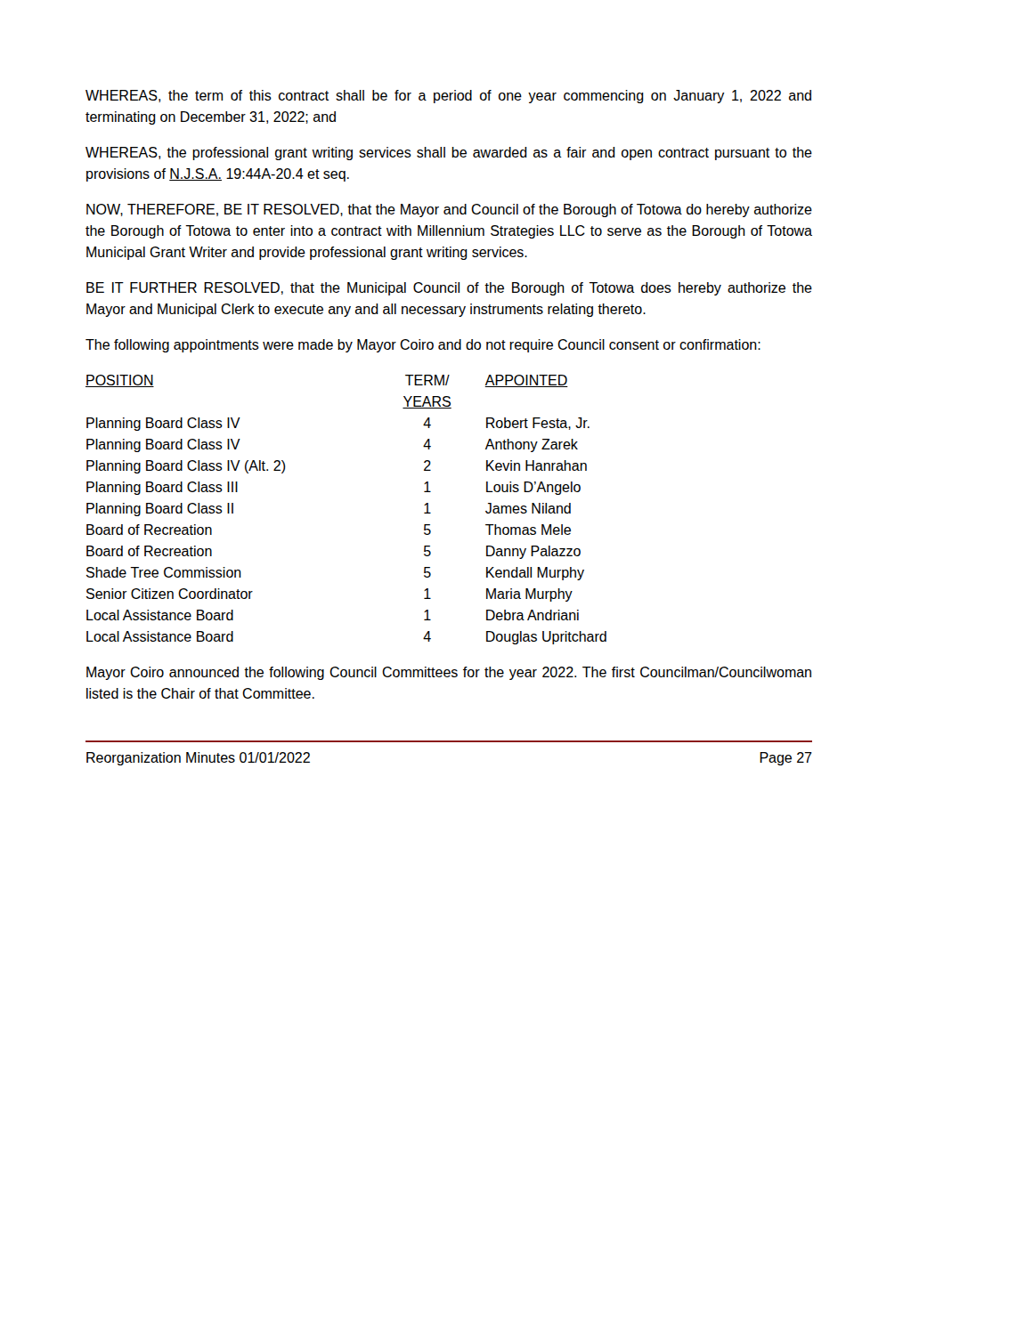WHEREAS, the term of this contract shall be for a period of one year commencing on January 1, 2022 and terminating on December 31, 2022; and
WHEREAS, the professional grant writing services shall be awarded as a fair and open contract pursuant to the provisions of N.J.S.A. 19:44A-20.4 et seq.
NOW, THEREFORE, BE IT RESOLVED, that the Mayor and Council of the Borough of Totowa do hereby authorize the Borough of Totowa to enter into a contract with Millennium Strategies LLC to serve as the Borough of Totowa Municipal Grant Writer and provide professional grant writing services.
BE IT FURTHER RESOLVED, that the Municipal Council of the Borough of Totowa does hereby authorize the Mayor and Municipal Clerk to execute any and all necessary instruments relating thereto.
The following appointments were made by Mayor Coiro and do not require Council consent or confirmation:
| POSITION | TERM/ YEARS | APPOINTED |
| --- | --- | --- |
| Planning Board Class IV | 4 | Robert Festa, Jr. |
| Planning Board Class IV | 4 | Anthony Zarek |
| Planning Board Class IV (Alt. 2) | 2 | Kevin Hanrahan |
| Planning Board Class III | 1 | Louis D’Angelo |
| Planning Board Class II | 1 | James Niland |
| Board of Recreation | 5 | Thomas Mele |
| Board of Recreation | 5 | Danny Palazzo |
| Shade Tree Commission | 5 | Kendall Murphy |
| Senior Citizen Coordinator | 1 | Maria Murphy |
| Local Assistance Board | 1 | Debra Andriani |
| Local Assistance Board | 4 | Douglas Upritchard |
Mayor Coiro announced the following Council Committees for the year 2022. The first Councilman/Councilwoman listed is the Chair of that Committee.
Reorganization Minutes 01/01/2022 Page 27